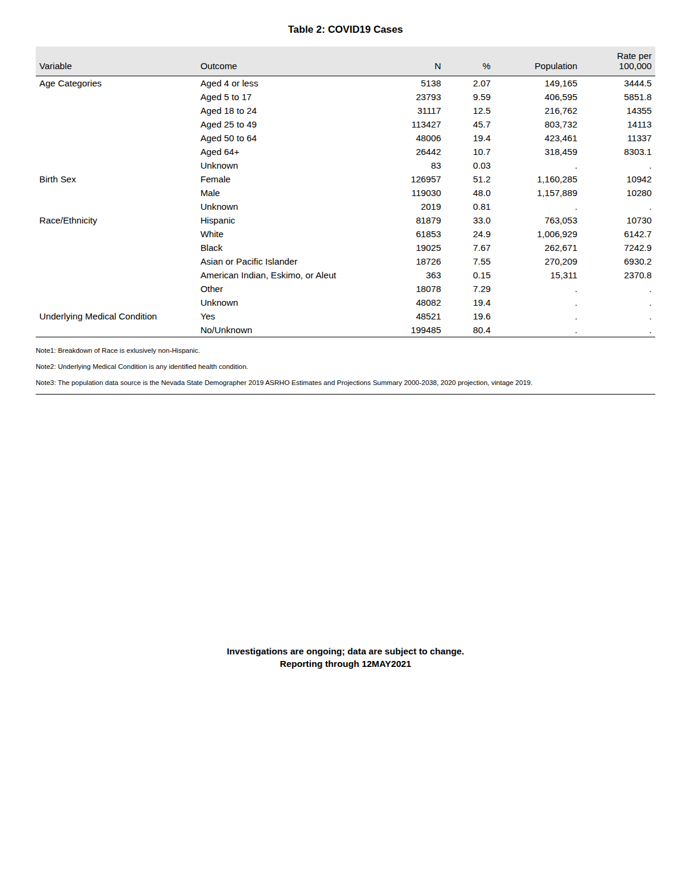Table 2: COVID19 Cases
| Variable | Outcome | N | % | Population | Rate per 100,000 |
| --- | --- | --- | --- | --- | --- |
| Age Categories | Aged 4 or less | 5138 | 2.07 | 149,165 | 3444.5 |
| | Aged 5 to 17 | 23793 | 9.59 | 406,595 | 5851.8 |
| | Aged 18 to 24 | 31117 | 12.5 | 216,762 | 14355 |
| | Aged 25 to 49 | 113427 | 45.7 | 803,732 | 14113 |
| | Aged 50 to 64 | 48006 | 19.4 | 423,461 | 11337 |
| | Aged 64+ | 26442 | 10.7 | 318,459 | 8303.1 |
| | Unknown | 83 | 0.03 | . | . |
| Birth Sex | Female | 126957 | 51.2 | 1,160,285 | 10942 |
| | Male | 119030 | 48.0 | 1,157,889 | 10280 |
| | Unknown | 2019 | 0.81 | . | . |
| Race/Ethnicity | Hispanic | 81879 | 33.0 | 763,053 | 10730 |
| | White | 61853 | 24.9 | 1,006,929 | 6142.7 |
| | Black | 19025 | 7.67 | 262,671 | 7242.9 |
| | Asian or Pacific Islander | 18726 | 7.55 | 270,209 | 6930.2 |
| | American Indian, Eskimo, or Aleut | 363 | 0.15 | 15,311 | 2370.8 |
| | Other | 18078 | 7.29 | . | . |
| | Unknown | 48082 | 19.4 | . | . |
| Underlying Medical Condition | Yes | 48521 | 19.6 | . | . |
| | No/Unknown | 199485 | 80.4 | . | . |
Note1: Breakdown of Race is exlusively non-Hispanic.
Note2: Underlying Medical Condition is any identified health condition.
Note3: The population data source is the Nevada State Demographer 2019 ASRHO Estimates and Projections Summary 2000-2038, 2020 projection, vintage 2019.
Investigations are ongoing; data are subject to change.
Reporting through 12MAY2021